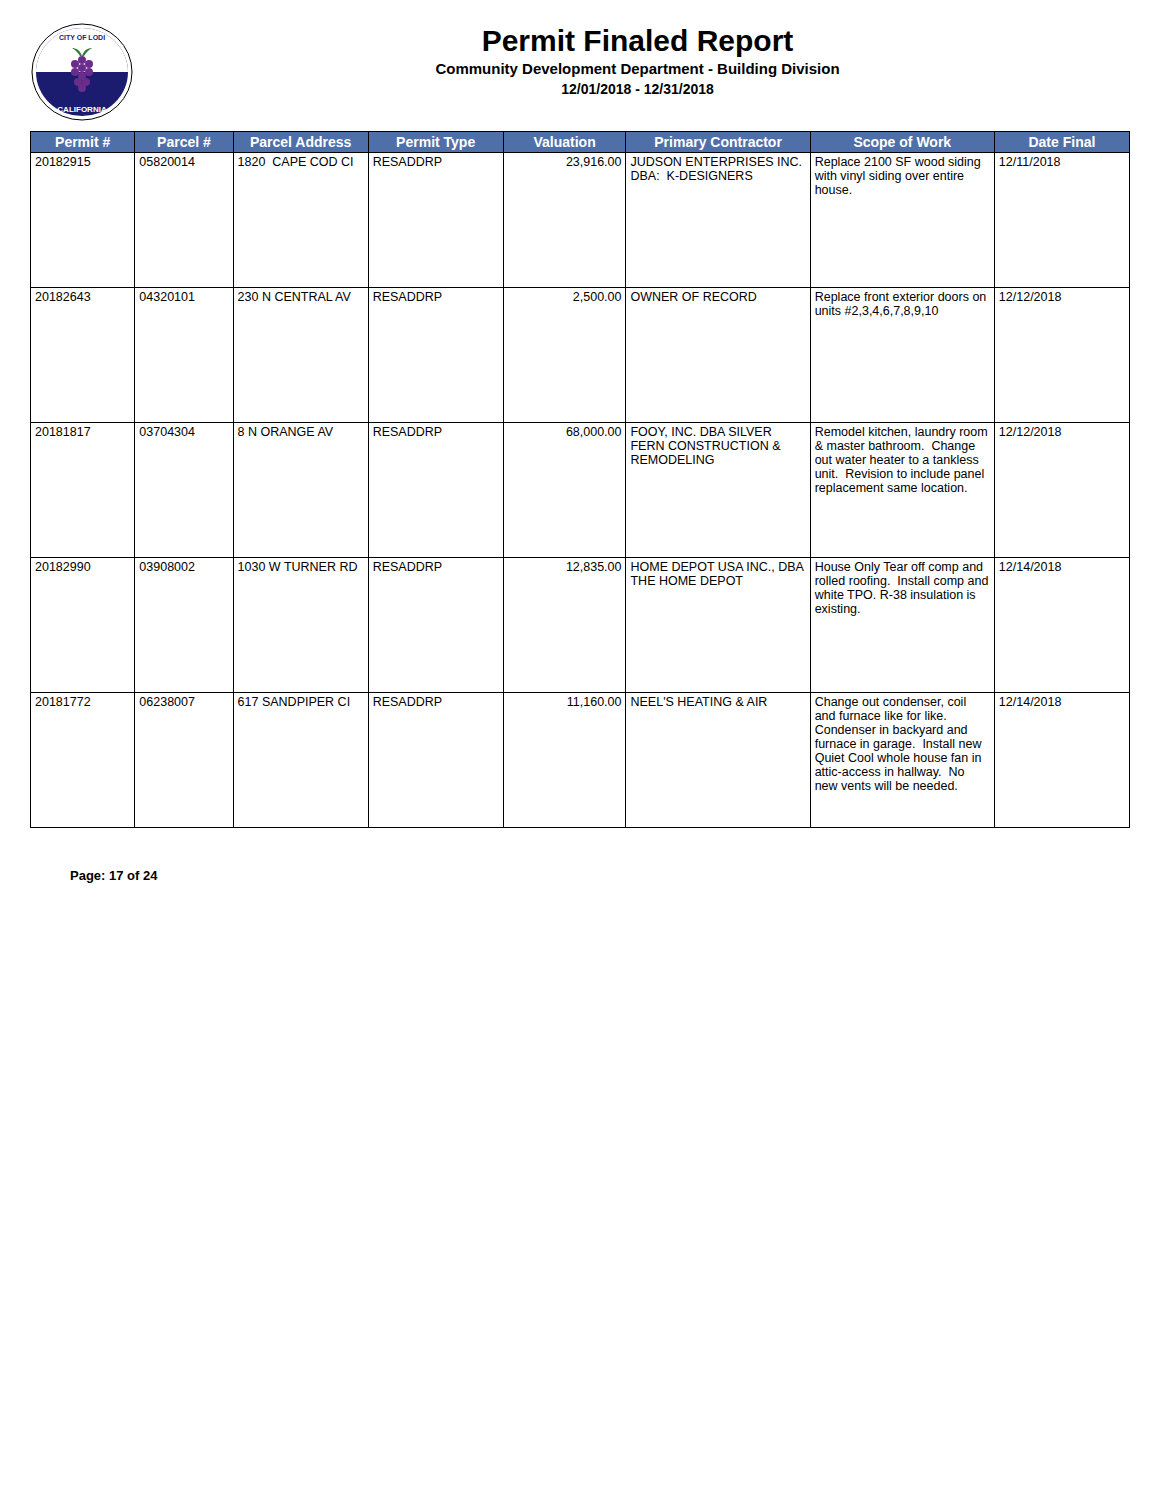CITY OF LODI CALIFORNIA
Permit Finaled Report
Community Development Department - Building Division
12/01/2018 - 12/31/2018
| Permit # | Parcel # | Parcel Address | Permit Type | Valuation | Primary Contractor | Scope of Work | Date Final |
| --- | --- | --- | --- | --- | --- | --- | --- |
| 20182915 | 05820014 | 1820 CAPE COD CI | RESADDRP | 23,916.00 | JUDSON ENTERPRISES INC. DBA: K-DESIGNERS | Replace 2100 SF wood siding with vinyl siding over entire house. | 12/11/2018 |
| 20182643 | 04320101 | 230 N CENTRAL AV | RESADDRP | 2,500.00 | OWNER OF RECORD | Replace front exterior doors on units #2,3,4,6,7,8,9,10 | 12/12/2018 |
| 20181817 | 03704304 | 8 N ORANGE AV | RESADDRP | 68,000.00 | FOOY, INC. DBA SILVER FERN CONSTRUCTION & REMODELING | Remodel kitchen, laundry room & master bathroom. Change out water heater to a tankless unit. Revision to include panel replacement same location. | 12/12/2018 |
| 20182990 | 03908002 | 1030 W TURNER RD | RESADDRP | 12,835.00 | HOME DEPOT USA INC., DBA THE HOME DEPOT | House Only Tear off comp and rolled roofing. Install comp and white TPO. R-38 insulation is existing. | 12/14/2018 |
| 20181772 | 06238007 | 617 SANDPIPER CI | RESADDRP | 11,160.00 | NEEL'S HEATING & AIR | Change out condenser, coil and furnace like for like. Condenser in backyard and furnace in garage. Install new Quiet Cool whole house fan in attic-access in hallway. No new vents will be needed. | 12/14/2018 |
Page: 17 of 24